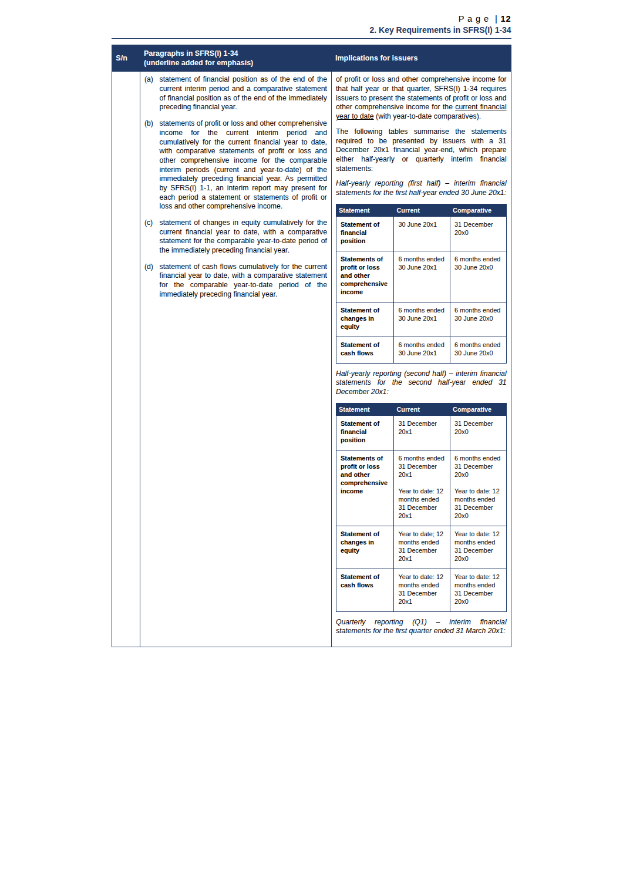P a g e | 12
2. Key Requirements in SFRS(I) 1-34
| S/n | Paragraphs in SFRS(I) 1-34 (underline added for emphasis) | Implications for issuers |
| --- | --- | --- |
| | (a) statement of financial position as of the end of the current interim period and a comparative statement of financial position as of the end of the immediately preceding financial year. (b) statements of profit or loss and other comprehensive income for the current interim period and cumulatively for the current financial year to date, with comparative statements of profit or loss and other comprehensive income for the comparable interim periods (current and year-to-date) of the immediately preceding financial year. As permitted by SFRS(I) 1-1, an interim report may present for each period a statement or statements of profit or loss and other comprehensive income. (c) statement of changes in equity cumulatively for the current financial year to date, with a comparative statement for the comparable year-to-date period of the immediately preceding financial year. (d) statement of cash flows cumulatively for the current financial year to date, with a comparative statement for the comparable year-to-date period of the immediately preceding financial year. | of profit or loss and other comprehensive income for that half year or that quarter, SFRS(I) 1-34 requires issuers to present the statements of profit or loss and other comprehensive income for the current financial year to date (with year-to-date comparatives). The following tables summarise the statements required to be presented by issuers with a 31 December 20x1 financial year-end, which prepare either half-yearly or quarterly interim financial statements: Half-yearly reporting (first half) – interim financial statements for the first half-year ended 30 June 20x1: / Statement / Current / Comparative / / --- / --- / --- / / Statement of financial position / 30 June 20x1 / 31 December 20x0 / / Statements of profit or loss and other comprehensive income / 6 months ended 30 June 20x1 / 6 months ended 30 June 20x0 / / Statement of changes in equity / 6 months ended 30 June 20x1 / 6 months ended 30 June 20x0 / / Statement of cash flows / 6 months ended 30 June 20x1 / 6 months ended 30 June 20x0 / Half-yearly reporting (second half) – interim financial statements for the second half-year ended 31 December 20x1: / Statement / Current / Comparative / / --- / --- / --- / / Statement of financial position / 31 December 20x1 / 31 December 20x0 / / Statements of profit or loss and other comprehensive income / 6 months ended 31 December 20x1 Year to date: 12 months ended 31 December 20x1 / 6 months ended 31 December 20x0 Year to date: 12 months ended 31 December 20x0 / / Statement of changes in equity / Year to date; 12 months ended 31 December 20x1 / Year to date: 12 months ended 31 December 20x0 / / Statement of cash flows / Year to date: 12 months ended 31 December 20x1 / Year to date: 12 months ended 31 December 20x0 / Quarterly reporting (Q1) – interim financial statements for the first quarter ended 31 March 20x1: |